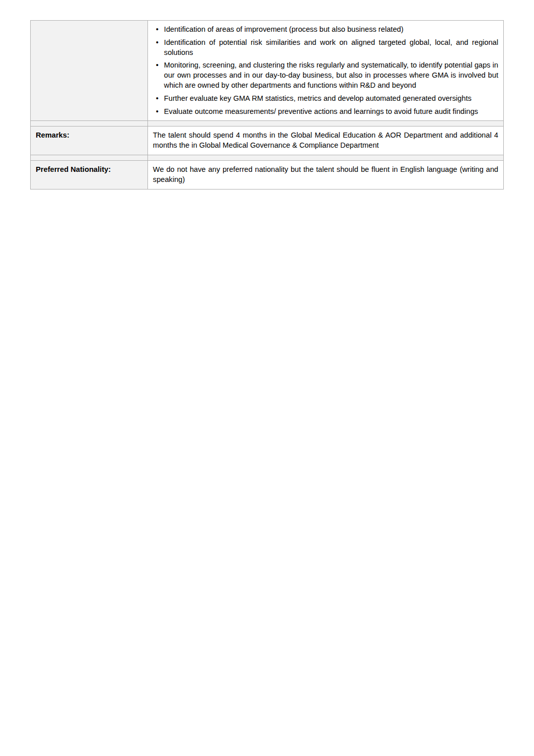| | Identification of areas of improvement (process but also business related) Identification of potential risk similarities and work on aligned targeted global, local, and regional solutions Monitoring, screening, and clustering the risks regularly and systematically, to identify potential gaps in our own processes and in our day-to-day business, but also in processes where GMA is involved but which are owned by other departments and functions within R&D and beyond Further evaluate key GMA RM statistics, metrics and develop automated generated oversights Evaluate outcome measurements/ preventive actions and learnings to avoid future audit findings |
| Remarks: | The talent should spend 4 months in the Global Medical Education & AOR Department and additional 4 months the in Global Medical Governance & Compliance Department |
| Preferred Nationality: | We do not have any preferred nationality but the talent should be fluent in English language (writing and speaking) |